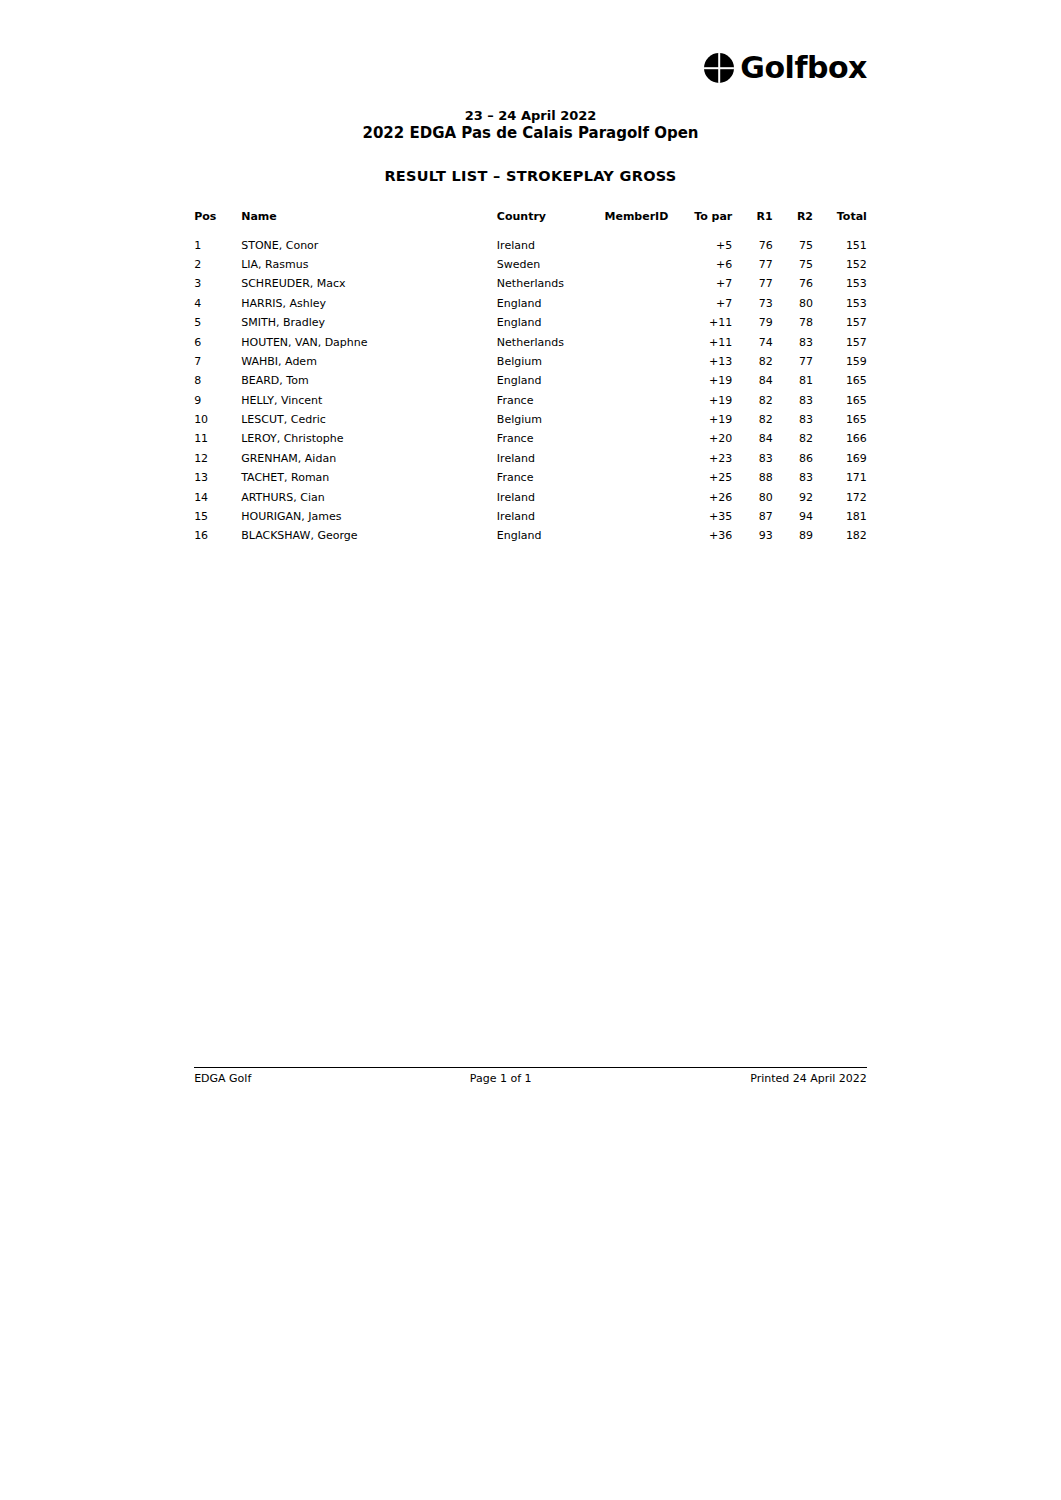Golfbox
23 – 24 April 2022
2022 EDGA Pas de Calais Paragolf Open
RESULT LIST – STROKEPLAY GROSS
| Pos | Name | Country | MemberID | To par | R1 | R2 | Total |
| --- | --- | --- | --- | --- | --- | --- | --- |
| 1 | STONE, Conor | Ireland | | +5 | 76 | 75 | 151 |
| 2 | LIA, Rasmus | Sweden | | +6 | 77 | 75 | 152 |
| 3 | SCHREUDER, Macx | Netherlands | | +7 | 77 | 76 | 153 |
| 4 | HARRIS, Ashley | England | | +7 | 73 | 80 | 153 |
| 5 | SMITH, Bradley | England | | +11 | 79 | 78 | 157 |
| 6 | HOUTEN, VAN, Daphne | Netherlands | | +11 | 74 | 83 | 157 |
| 7 | WAHBI, Adem | Belgium | | +13 | 82 | 77 | 159 |
| 8 | BEARD, Tom | England | | +19 | 84 | 81 | 165 |
| 9 | HELLY, Vincent | France | | +19 | 82 | 83 | 165 |
| 10 | LESCUT, Cedric | Belgium | | +19 | 82 | 83 | 165 |
| 11 | LEROY, Christophe | France | | +20 | 84 | 82 | 166 |
| 12 | GRENHAM, Aidan | Ireland | | +23 | 83 | 86 | 169 |
| 13 | TACHET, Roman | France | | +25 | 88 | 83 | 171 |
| 14 | ARTHURS, Cian | Ireland | | +26 | 80 | 92 | 172 |
| 15 | HOURIGAN, James | Ireland | | +35 | 87 | 94 | 181 |
| 16 | BLACKSHAW, George | England | | +36 | 93 | 89 | 182 |
EDGA Golf
Page 1 of 1
Printed 24 April 2022